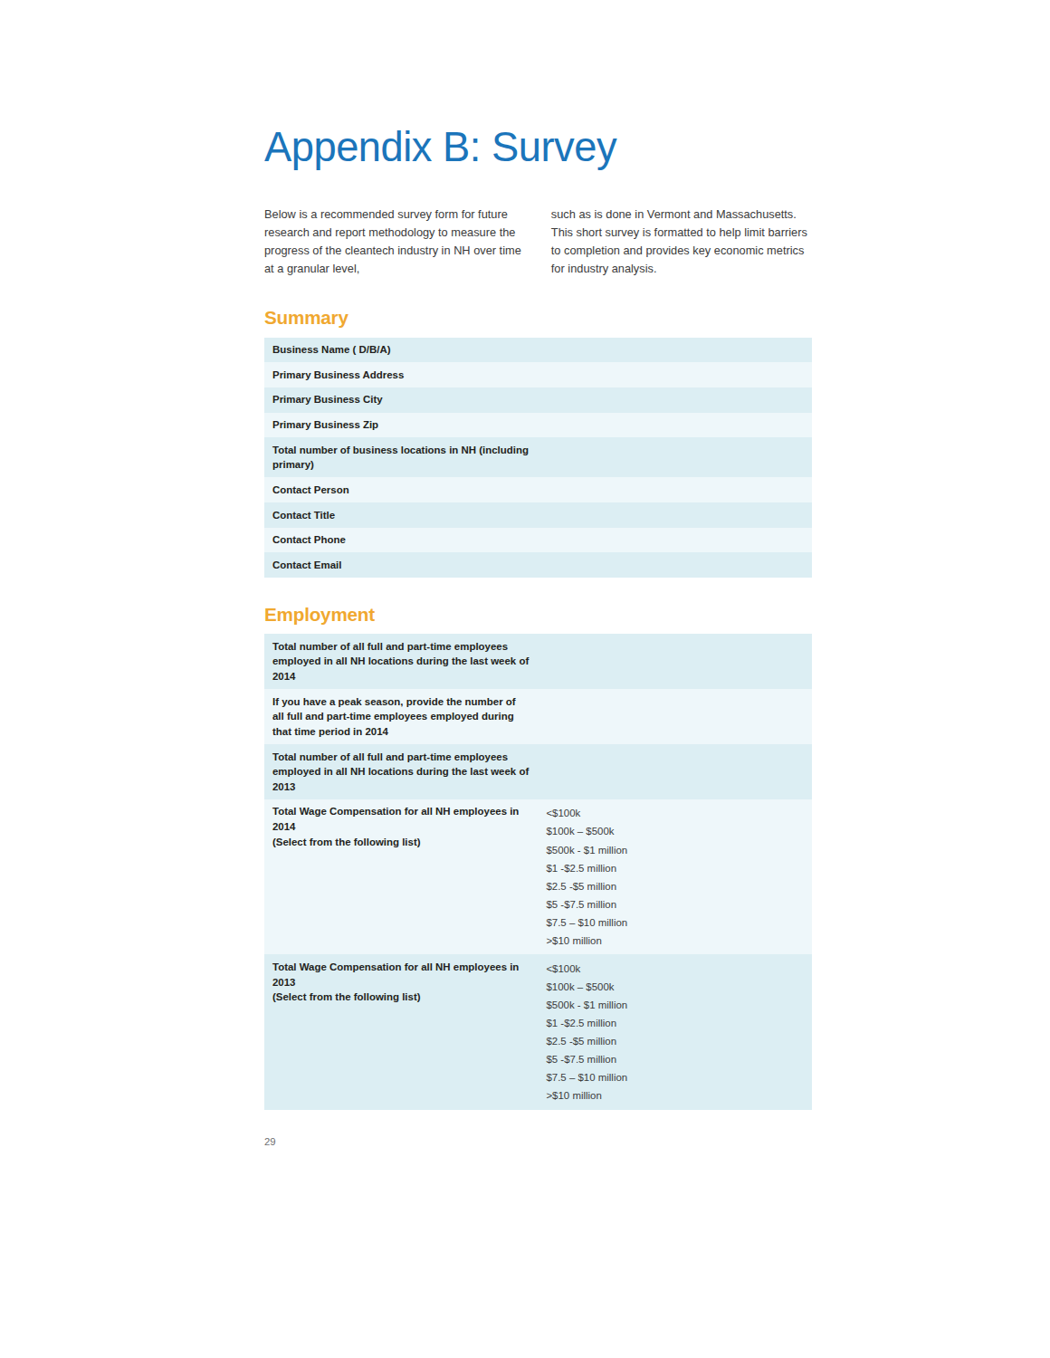Appendix B: Survey
Below is a recommended survey form for future research and report methodology to measure the progress of the cleantech industry in NH over time at a granular level,
such as is done in Vermont and Massachusetts. This short survey is formatted to help limit barriers to completion and provides key economic metrics for industry analysis.
Summary
| Business Name ( D/B/A) | |
| Primary Business Address | |
| Primary Business City | |
| Primary Business Zip | |
| Total number of business locations in NH (including primary) | |
| Contact Person | |
| Contact Title | |
| Contact Phone | |
| Contact Email | |
Employment
| Total number of all full and part-time employees employed in all NH locations during the last week of 2014 | |
| If you have a peak season, provide the number of all full and part-time employees employed during that time period in 2014 | |
| Total number of all full and part-time employees employed in all NH locations during the last week of 2013 | |
| Total Wage Compensation for all NH employees in 2014 (Select from the following list) | <$100k $100k – $500k $500k - $1 million $1 -$2.5 million $2.5 -$5 million $5 -$7.5 million $7.5 – $10 million >$10 million |
| Total Wage Compensation for all NH employees in 2013 (Select from the following list) | <$100k $100k – $500k $500k - $1 million $1 -$2.5 million $2.5 -$5 million $5 -$7.5 million $7.5 – $10 million >$10 million |
29